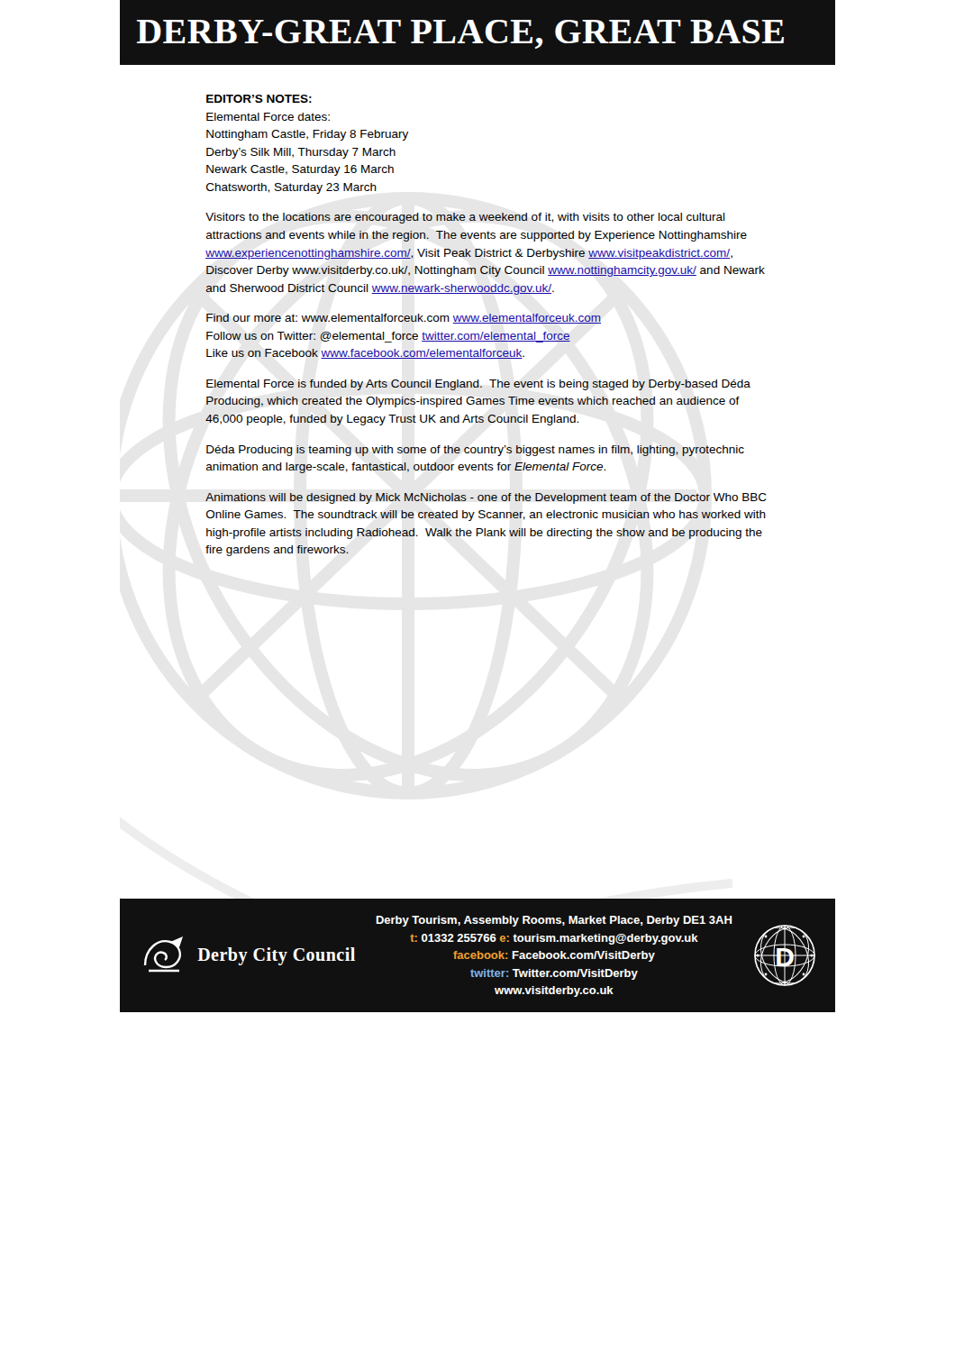DERBY-GREAT PLACE, GREAT BASE
EDITOR’S NOTES:
Elemental Force dates:
Nottingham Castle, Friday 8 February
Derby’s Silk Mill, Thursday 7 March
Newark Castle, Saturday 16 March
Chatsworth, Saturday 23 March
Visitors to the locations are encouraged to make a weekend of it, with visits to other local cultural attractions and events while in the region. The events are supported by Experience Nottinghamshire www.experiencenottinghamshire.com/, Visit Peak District & Derbyshire www.visitpeakdistrict.com/, Discover Derby www.visitderby.co.uk/, Nottingham City Council www.nottinghamcity.gov.uk/ and Newark and Sherwood District Council www.newark-sherwooddc.gov.uk/.
Find our more at: www.elementalforceuk.com www.elementalforceuk.com
Follow us on Twitter: @elemental_force twitter.com/elemental_force
Like us on Facebook www.facebook.com/elementalforceuk.
Elemental Force is funded by Arts Council England. The event is being staged by Derby-based Déda Producing, which created the Olympics-inspired Games Time events which reached an audience of 46,000 people, funded by Legacy Trust UK and Arts Council England.
Déda Producing is teaming up with some of the country’s biggest names in film, lighting, pyrotechnic animation and large-scale, fantastical, outdoor events for Elemental Force.
Animations will be designed by Mick McNicholas - one of the Development team of the Doctor Who BBC Online Games. The soundtrack will be created by Scanner, an electronic musician who has worked with high-profile artists including Radiohead. Walk the Plank will be directing the show and be producing the fire gardens and fireworks.
Derby City Council
Derby Tourism, Assembly Rooms, Market Place, Derby DE1 3AH
t: 01332 255766 e: tourism.marketing@derby.gov.uk
facebook: Facebook.com/VisitDerby
twitter: Twitter.com/VisitDerby
www.visitderby.co.uk
D